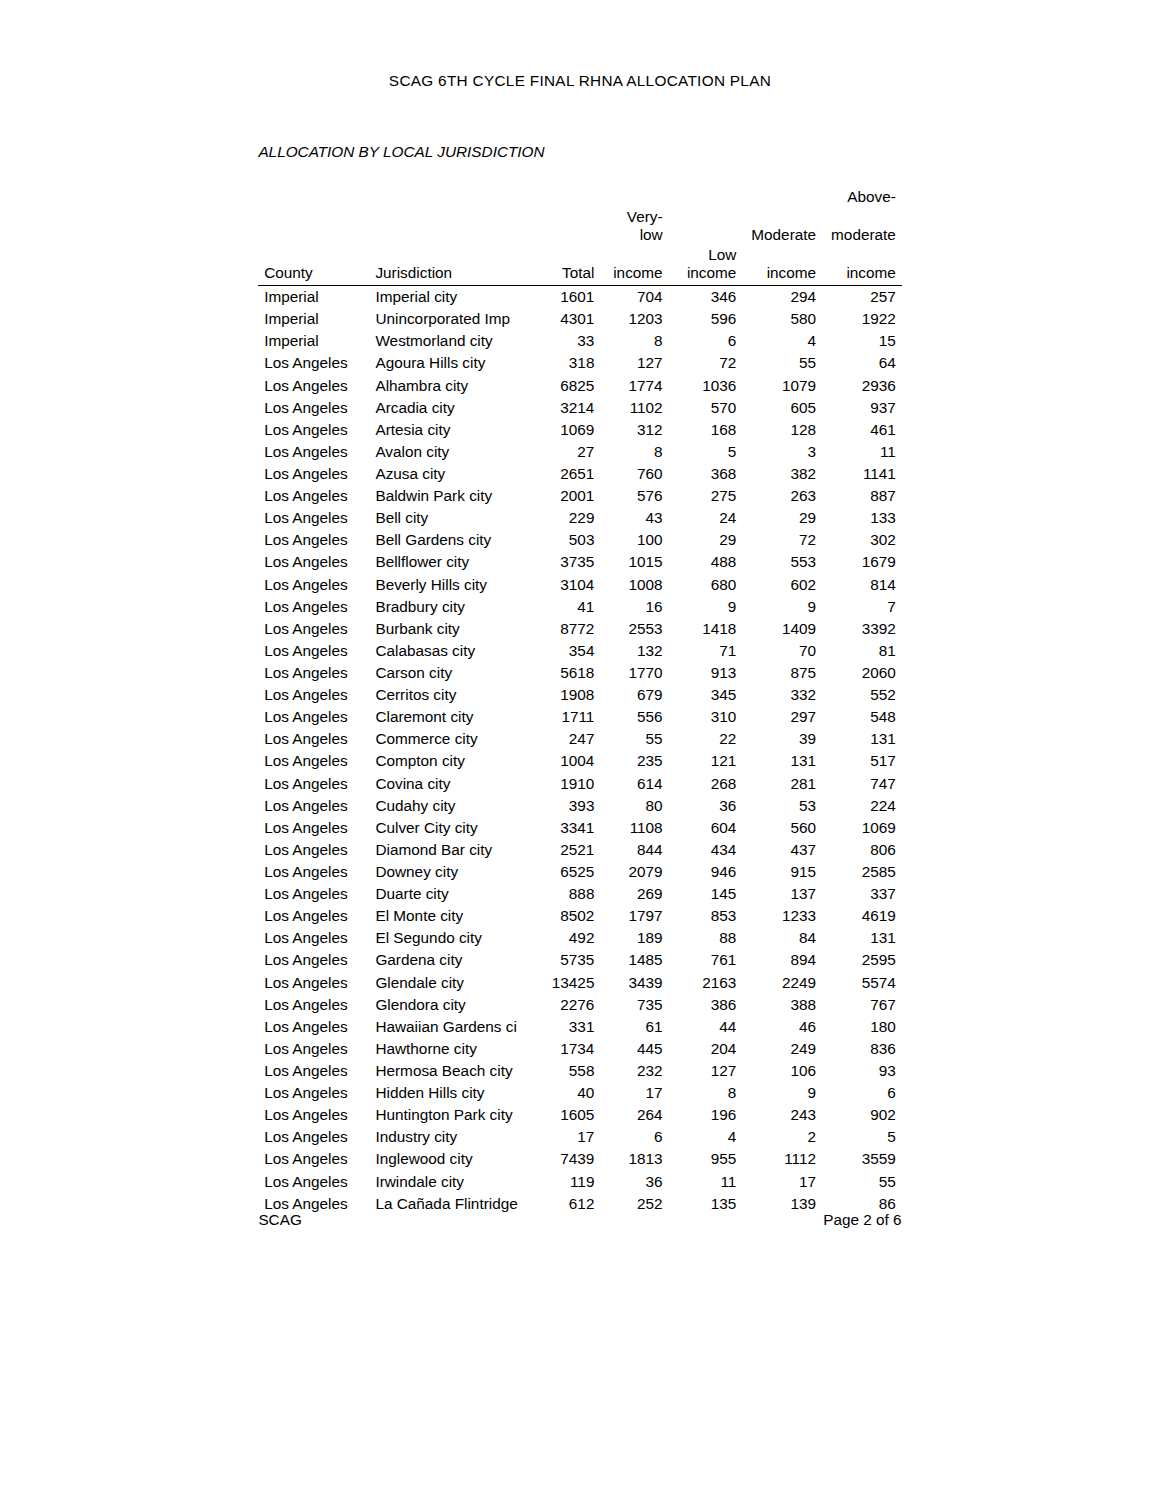SCAG 6TH CYCLE FINAL RHNA ALLOCATION PLAN
ALLOCATION BY LOCAL JURISDICTION
| | | | | | | Above- |
| --- | --- | --- | --- | --- | --- | --- |
| | | | Very-low | | Moderate | moderate |
| County | Jurisdiction | Total | income | Low income | income | income |
| Imperial | Imperial city | 1601 | 704 | 346 | 294 | 257 |
| Imperial | Unincorporated Imp | 4301 | 1203 | 596 | 580 | 1922 |
| Imperial | Westmorland city | 33 | 8 | 6 | 4 | 15 |
| Los Angeles | Agoura Hills city | 318 | 127 | 72 | 55 | 64 |
| Los Angeles | Alhambra city | 6825 | 1774 | 1036 | 1079 | 2936 |
| Los Angeles | Arcadia city | 3214 | 1102 | 570 | 605 | 937 |
| Los Angeles | Artesia city | 1069 | 312 | 168 | 128 | 461 |
| Los Angeles | Avalon city | 27 | 8 | 5 | 3 | 11 |
| Los Angeles | Azusa city | 2651 | 760 | 368 | 382 | 1141 |
| Los Angeles | Baldwin Park city | 2001 | 576 | 275 | 263 | 887 |
| Los Angeles | Bell city | 229 | 43 | 24 | 29 | 133 |
| Los Angeles | Bell Gardens city | 503 | 100 | 29 | 72 | 302 |
| Los Angeles | Bellflower city | 3735 | 1015 | 488 | 553 | 1679 |
| Los Angeles | Beverly Hills city | 3104 | 1008 | 680 | 602 | 814 |
| Los Angeles | Bradbury city | 41 | 16 | 9 | 9 | 7 |
| Los Angeles | Burbank city | 8772 | 2553 | 1418 | 1409 | 3392 |
| Los Angeles | Calabasas city | 354 | 132 | 71 | 70 | 81 |
| Los Angeles | Carson city | 5618 | 1770 | 913 | 875 | 2060 |
| Los Angeles | Cerritos city | 1908 | 679 | 345 | 332 | 552 |
| Los Angeles | Claremont city | 1711 | 556 | 310 | 297 | 548 |
| Los Angeles | Commerce city | 247 | 55 | 22 | 39 | 131 |
| Los Angeles | Compton city | 1004 | 235 | 121 | 131 | 517 |
| Los Angeles | Covina city | 1910 | 614 | 268 | 281 | 747 |
| Los Angeles | Cudahy city | 393 | 80 | 36 | 53 | 224 |
| Los Angeles | Culver City city | 3341 | 1108 | 604 | 560 | 1069 |
| Los Angeles | Diamond Bar city | 2521 | 844 | 434 | 437 | 806 |
| Los Angeles | Downey city | 6525 | 2079 | 946 | 915 | 2585 |
| Los Angeles | Duarte city | 888 | 269 | 145 | 137 | 337 |
| Los Angeles | El Monte city | 8502 | 1797 | 853 | 1233 | 4619 |
| Los Angeles | El Segundo city | 492 | 189 | 88 | 84 | 131 |
| Los Angeles | Gardena city | 5735 | 1485 | 761 | 894 | 2595 |
| Los Angeles | Glendale city | 13425 | 3439 | 2163 | 2249 | 5574 |
| Los Angeles | Glendora city | 2276 | 735 | 386 | 388 | 767 |
| Los Angeles | Hawaiian Gardens ci | 331 | 61 | 44 | 46 | 180 |
| Los Angeles | Hawthorne city | 1734 | 445 | 204 | 249 | 836 |
| Los Angeles | Hermosa Beach city | 558 | 232 | 127 | 106 | 93 |
| Los Angeles | Hidden Hills city | 40 | 17 | 8 | 9 | 6 |
| Los Angeles | Huntington Park city | 1605 | 264 | 196 | 243 | 902 |
| Los Angeles | Industry city | 17 | 6 | 4 | 2 | 5 |
| Los Angeles | Inglewood city | 7439 | 1813 | 955 | 1112 | 3559 |
| Los Angeles | Irwindale city | 119 | 36 | 11 | 17 | 55 |
| Los Angeles | La Cañada Flintridge | 612 | 252 | 135 | 139 | 86 |
SCAG Page 2 of 6